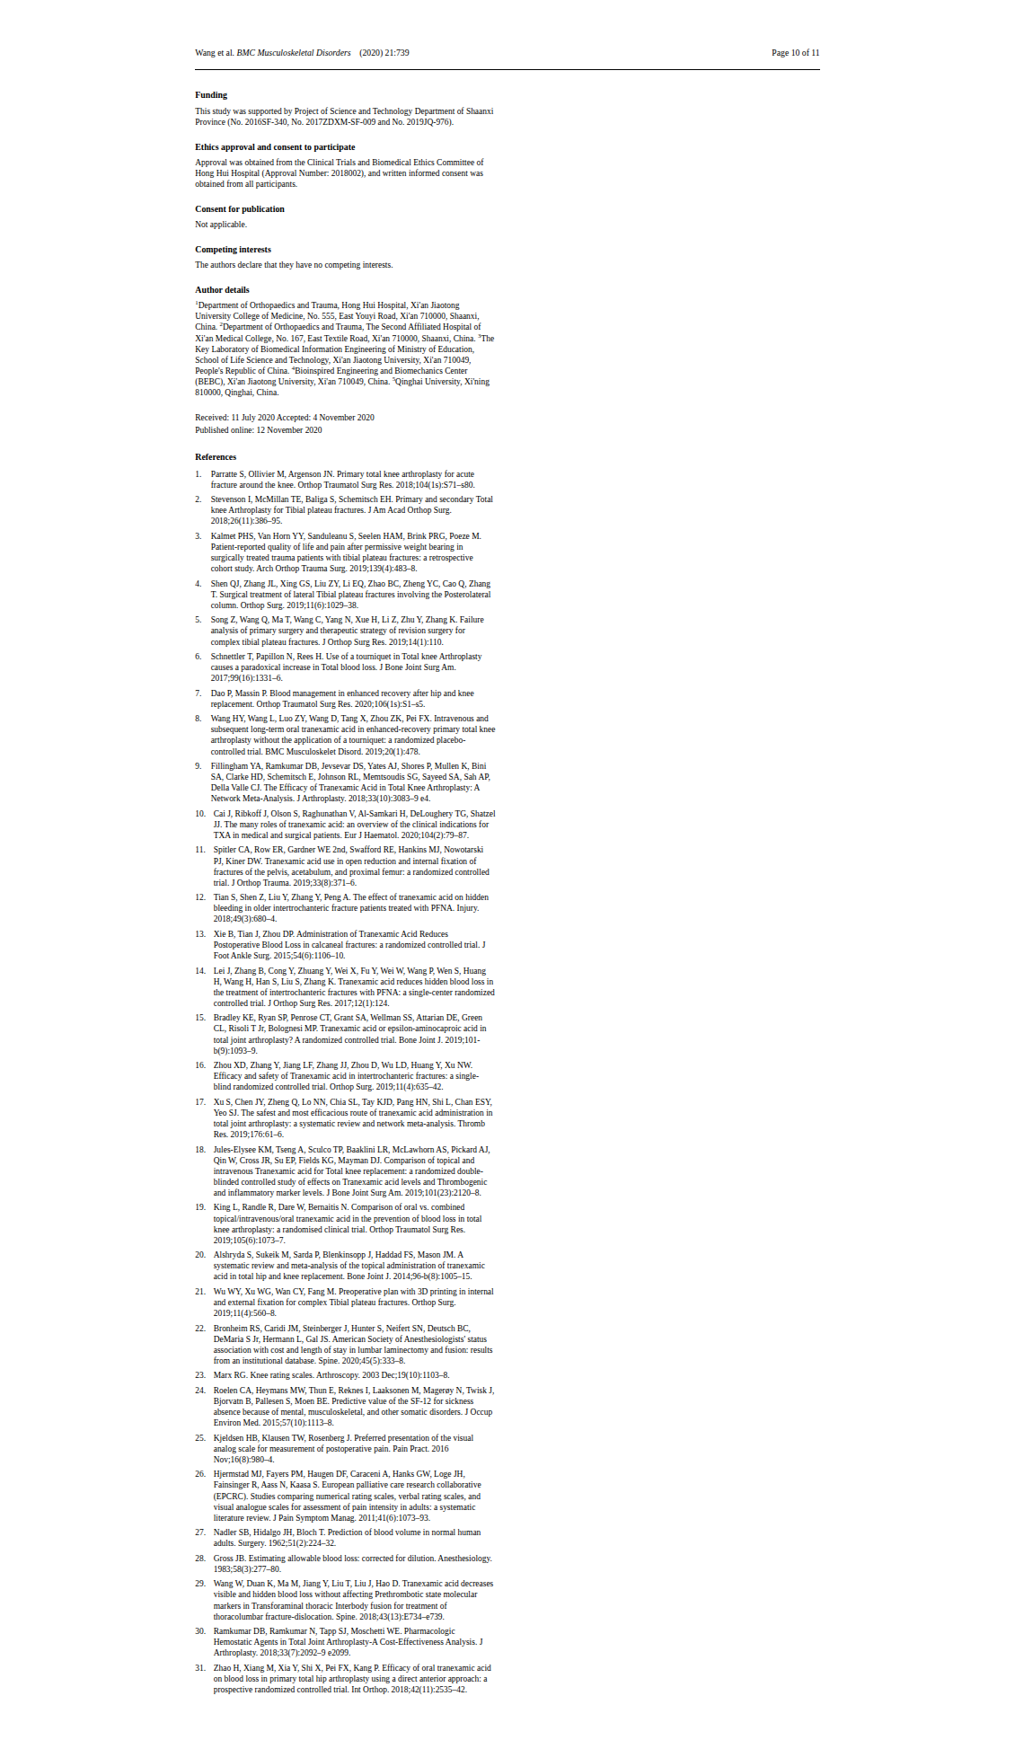Wang et al. BMC Musculoskeletal Disorders (2020) 21:739
Page 10 of 11
Funding
This study was supported by Project of Science and Technology Department of Shaanxi Province (No. 2016SF-340, No. 2017ZDXM-SF-009 and No. 2019JQ-976).
Ethics approval and consent to participate
Approval was obtained from the Clinical Trials and Biomedical Ethics Committee of Hong Hui Hospital (Approval Number: 2018002), and written informed consent was obtained from all participants.
Consent for publication
Not applicable.
Competing interests
The authors declare that they have no competing interests.
Author details
1Department of Orthopaedics and Trauma, Hong Hui Hospital, Xi'an Jiaotong University College of Medicine, No. 555, East Youyi Road, Xi'an 710000, Shaanxi, China. 2Department of Orthopaedics and Trauma, The Second Affiliated Hospital of Xi'an Medical College, No. 167, East Textile Road, Xi'an 710000, Shaanxi, China. 3The Key Laboratory of Biomedical Information Engineering of Ministry of Education, School of Life Science and Technology, Xi'an Jiaotong University, Xi'an 710049, People's Republic of China. 4Bioinspired Engineering and Biomechanics Center (BEBC), Xi'an Jiaotong University, Xi'an 710049, China. 5Qinghai University, Xi'ning 810000, Qinghai, China.
Received: 11 July 2020 Accepted: 4 November 2020
Published online: 12 November 2020
References
Parratte S, Ollivier M, Argenson JN. Primary total knee arthroplasty for acute fracture around the knee. Orthop Traumatol Surg Res. 2018;104(1s):S71–s80.
Stevenson I, McMillan TE, Baliga S, Schemitsch EH. Primary and secondary Total knee Arthroplasty for Tibial plateau fractures. J Am Acad Orthop Surg. 2018;26(11):386–95.
Kalmet PHS, Van Horn YY, Sanduleanu S, Seelen HAM, Brink PRG, Poeze M. Patient-reported quality of life and pain after permissive weight bearing in surgically treated trauma patients with tibial plateau fractures: a retrospective cohort study. Arch Orthop Trauma Surg. 2019;139(4):483–8.
Shen QJ, Zhang JL, Xing GS, Liu ZY, Li EQ, Zhao BC, Zheng YC, Cao Q, Zhang T. Surgical treatment of lateral Tibial plateau fractures involving the Posterolateral column. Orthop Surg. 2019;11(6):1029–38.
Song Z, Wang Q, Ma T, Wang C, Yang N, Xue H, Li Z, Zhu Y, Zhang K. Failure analysis of primary surgery and therapeutic strategy of revision surgery for complex tibial plateau fractures. J Orthop Surg Res. 2019;14(1):110.
Schnettler T, Papillon N, Rees H. Use of a tourniquet in Total knee Arthroplasty causes a paradoxical increase in Total blood loss. J Bone Joint Surg Am. 2017;99(16):1331–6.
Dao P, Massin P. Blood management in enhanced recovery after hip and knee replacement. Orthop Traumatol Surg Res. 2020;106(1s):S1–s5.
Wang HY, Wang L, Luo ZY, Wang D, Tang X, Zhou ZK, Pei FX. Intravenous and subsequent long-term oral tranexamic acid in enhanced-recovery primary total knee arthroplasty without the application of a tourniquet: a randomized placebo-controlled trial. BMC Musculoskelet Disord. 2019;20(1):478.
Fillingham YA, Ramkumar DB, Jevsevar DS, Yates AJ, Shores P, Mullen K, Bini SA, Clarke HD, Schemitsch E, Johnson RL, Memtsoudis SG, Sayeed SA, Sah AP, Della Valle CJ. The Efficacy of Tranexamic Acid in Total Knee Arthroplasty: A Network Meta-Analysis. J Arthroplasty. 2018;33(10):3083–9 e4.
Cai J, Ribkoff J, Olson S, Raghunathan V, Al-Samkari H, DeLoughery TG, Shatzel JJ. The many roles of tranexamic acid: an overview of the clinical indications for TXA in medical and surgical patients. Eur J Haematol. 2020;104(2):79–87.
Spitler CA, Row ER, Gardner WE 2nd, Swafford RE, Hankins MJ, Nowotarski PJ, Kiner DW. Tranexamic acid use in open reduction and internal fixation of fractures of the pelvis, acetabulum, and proximal femur: a randomized controlled trial. J Orthop Trauma. 2019;33(8):371–6.
Tian S, Shen Z, Liu Y, Zhang Y, Peng A. The effect of tranexamic acid on hidden bleeding in older intertrochanteric fracture patients treated with PFNA. Injury. 2018;49(3):680–4.
Xie B, Tian J, Zhou DP. Administration of Tranexamic Acid Reduces Postoperative Blood Loss in calcaneal fractures: a randomized controlled trial. J Foot Ankle Surg. 2015;54(6):1106–10.
Lei J, Zhang B, Cong Y, Zhuang Y, Wei X, Fu Y, Wei W, Wang P, Wen S, Huang H, Wang H, Han S, Liu S, Zhang K. Tranexamic acid reduces hidden blood loss in the treatment of intertrochanteric fractures with PFNA: a single-center randomized controlled trial. J Orthop Surg Res. 2017;12(1):124.
Bradley KE, Ryan SP, Penrose CT, Grant SA, Wellman SS, Attarian DE, Green CL, Risoli T Jr, Bolognesi MP. Tranexamic acid or epsilon-aminocaproic acid in total joint arthroplasty? A randomized controlled trial. Bone Joint J. 2019;101-b(9):1093–9.
Zhou XD, Zhang Y, Jiang LF, Zhang JJ, Zhou D, Wu LD, Huang Y, Xu NW. Efficacy and safety of Tranexamic acid in intertrochanteric fractures: a single-blind randomized controlled trial. Orthop Surg. 2019;11(4):635–42.
Xu S, Chen JY, Zheng Q, Lo NN, Chia SL, Tay KJD, Pang HN, Shi L, Chan ESY, Yeo SJ. The safest and most efficacious route of tranexamic acid administration in total joint arthroplasty: a systematic review and network meta-analysis. Thromb Res. 2019;176:61–6.
Jules-Elysee KM, Tseng A, Sculco TP, Baaklini LR, McLawhorn AS, Pickard AJ, Qin W, Cross JR, Su EP, Fields KG, Mayman DJ. Comparison of topical and intravenous Tranexamic acid for Total knee replacement: a randomized double-blinded controlled study of effects on Tranexamic acid levels and Thrombogenic and inflammatory marker levels. J Bone Joint Surg Am. 2019;101(23):2120–8.
King L, Randle R, Dare W, Bernaitis N. Comparison of oral vs. combined topical/intravenous/oral tranexamic acid in the prevention of blood loss in total knee arthroplasty: a randomised clinical trial. Orthop Traumatol Surg Res. 2019;105(6):1073–7.
Alshryda S, Sukeik M, Sarda P, Blenkinsopp J, Haddad FS, Mason JM. A systematic review and meta-analysis of the topical administration of tranexamic acid in total hip and knee replacement. Bone Joint J. 2014;96-b(8):1005–15.
Wu WY, Xu WG, Wan CY, Fang M. Preoperative plan with 3D printing in internal and external fixation for complex Tibial plateau fractures. Orthop Surg. 2019;11(4):560–8.
Bronheim RS, Caridi JM, Steinberger J, Hunter S, Neifert SN, Deutsch BC, DeMaria S Jr, Hermann L, Gal JS. American Society of Anesthesiologists' status association with cost and length of stay in lumbar laminectomy and fusion: results from an institutional database. Spine. 2020;45(5):333–8.
Marx RG. Knee rating scales. Arthroscopy. 2003 Dec;19(10):1103–8.
Roelen CA, Heymans MW, Thun E, Reknes I, Laaksonen M, Magerøy N, Twisk J, Bjorvatn B, Pallesen S, Moen BE. Predictive value of the SF-12 for sickness absence because of mental, musculoskeletal, and other somatic disorders. J Occup Environ Med. 2015;57(10):1113–8.
Kjeldsen HB, Klausen TW, Rosenberg J. Preferred presentation of the visual analog scale for measurement of postoperative pain. Pain Pract. 2016 Nov;16(8):980–4.
Hjermstad MJ, Fayers PM, Haugen DF, Caraceni A, Hanks GW, Loge JH, Fainsinger R, Aass N, Kaasa S. European palliative care research collaborative (EPCRC). Studies comparing numerical rating scales, verbal rating scales, and visual analogue scales for assessment of pain intensity in adults: a systematic literature review. J Pain Symptom Manag. 2011;41(6):1073–93.
Nadler SB, Hidalgo JH, Bloch T. Prediction of blood volume in normal human adults. Surgery. 1962;51(2):224–32.
Gross JB. Estimating allowable blood loss: corrected for dilution. Anesthesiology. 1983;58(3):277–80.
Wang W, Duan K, Ma M, Jiang Y, Liu T, Liu J, Hao D. Tranexamic acid decreases visible and hidden blood loss without affecting Prethrombotic state molecular markers in Transforaminal thoracic Interbody fusion for treatment of thoracolumbar fracture-dislocation. Spine. 2018;43(13):E734–e739.
Ramkumar DB, Ramkumar N, Tapp SJ, Moschetti WE. Pharmacologic Hemostatic Agents in Total Joint Arthroplasty-A Cost-Effectiveness Analysis. J Arthroplasty. 2018;33(7):2092–9 e2099.
Zhao H, Xiang M, Xia Y, Shi X, Pei FX, Kang P. Efficacy of oral tranexamic acid on blood loss in primary total hip arthroplasty using a direct anterior approach: a prospective randomized controlled trial. Int Orthop. 2018;42(11):2535–42.